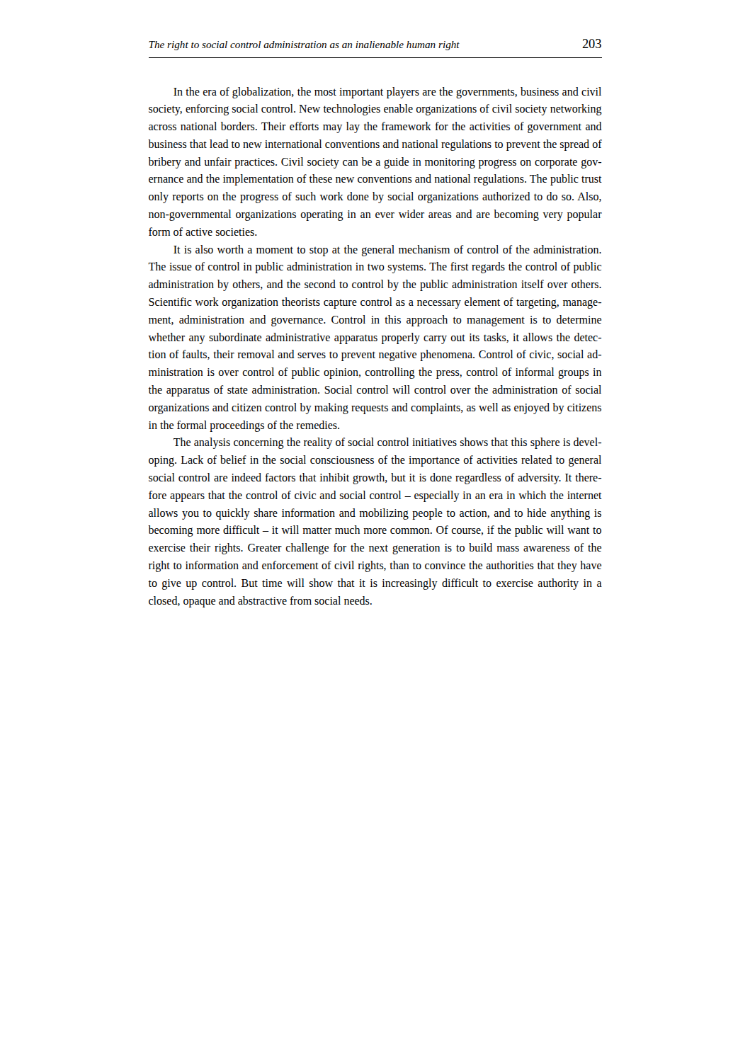The right to social control administration as an inalienable human right 203
In the era of globalization, the most important players are the governments, business and civil society, enforcing social control. New technologies enable organizations of civil society networking across national borders. Their efforts may lay the framework for the activities of government and business that lead to new international conventions and national regulations to prevent the spread of bribery and unfair practices. Civil society can be a guide in monitoring progress on corporate governance and the implementation of these new conventions and national regulations. The public trust only reports on the progress of such work done by social organizations authorized to do so. Also, non-governmental organizations operating in an ever wider areas and are becoming very popular form of active societies.
It is also worth a moment to stop at the general mechanism of control of the administration. The issue of control in public administration in two systems. The first regards the control of public administration by others, and the second to control by the public administration itself over others. Scientific work organization theorists capture control as a necessary element of targeting, management, administration and governance. Control in this approach to management is to determine whether any subordinate administrative apparatus properly carry out its tasks, it allows the detection of faults, their removal and serves to prevent negative phenomena. Control of civic, social administration is over control of public opinion, controlling the press, control of informal groups in the apparatus of state administration. Social control will control over the administration of social organizations and citizen control by making requests and complaints, as well as enjoyed by citizens in the formal proceedings of the remedies.
The analysis concerning the reality of social control initiatives shows that this sphere is developing. Lack of belief in the social consciousness of the importance of activities related to general social control are indeed factors that inhibit growth, but it is done regardless of adversity. It therefore appears that the control of civic and social control – especially in an era in which the internet allows you to quickly share information and mobilizing people to action, and to hide anything is becoming more difficult – it will matter much more common. Of course, if the public will want to exercise their rights. Greater challenge for the next generation is to build mass awareness of the right to information and enforcement of civil rights, than to convince the authorities that they have to give up control. But time will show that it is increasingly difficult to exercise authority in a closed, opaque and abstractive from social needs.